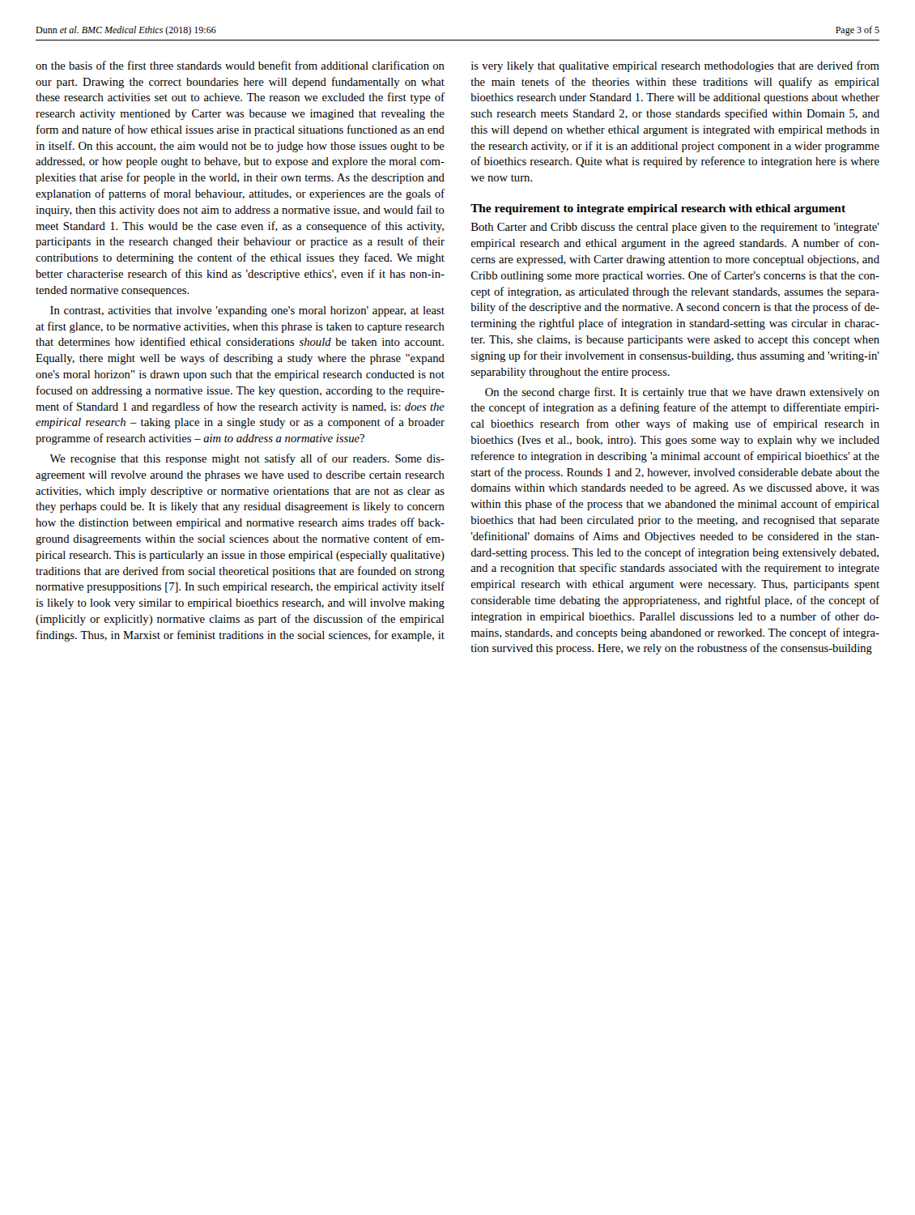Dunn et al. BMC Medical Ethics (2018) 19:66
Page 3 of 5
on the basis of the first three standards would benefit from additional clarification on our part. Drawing the correct boundaries here will depend fundamentally on what these research activities set out to achieve. The reason we excluded the first type of research activity mentioned by Carter was because we imagined that revealing the form and nature of how ethical issues arise in practical situations functioned as an end in itself. On this account, the aim would not be to judge how those issues ought to be addressed, or how people ought to behave, but to expose and explore the moral complexities that arise for people in the world, in their own terms. As the description and explanation of patterns of moral behaviour, attitudes, or experiences are the goals of inquiry, then this activity does not aim to address a normative issue, and would fail to meet Standard 1. This would be the case even if, as a consequence of this activity, participants in the research changed their behaviour or practice as a result of their contributions to determining the content of the ethical issues they faced. We might better characterise research of this kind as 'descriptive ethics', even if it has non-intended normative consequences.
In contrast, activities that involve 'expanding one's moral horizon' appear, at least at first glance, to be normative activities, when this phrase is taken to capture research that determines how identified ethical considerations should be taken into account. Equally, there might well be ways of describing a study where the phrase "expand one's moral horizon" is drawn upon such that the empirical research conducted is not focused on addressing a normative issue. The key question, according to the requirement of Standard 1 and regardless of how the research activity is named, is: does the empirical research – taking place in a single study or as a component of a broader programme of research activities – aim to address a normative issue?
We recognise that this response might not satisfy all of our readers. Some disagreement will revolve around the phrases we have used to describe certain research activities, which imply descriptive or normative orientations that are not as clear as they perhaps could be. It is likely that any residual disagreement is likely to concern how the distinction between empirical and normative research aims trades off background disagreements within the social sciences about the normative content of empirical research. This is particularly an issue in those empirical (especially qualitative) traditions that are derived from social theoretical positions that are founded on strong normative presuppositions [7]. In such empirical research, the empirical activity itself is likely to look very similar to empirical bioethics research, and will involve making (implicitly or explicitly) normative claims as part of the discussion of the empirical findings. Thus, in Marxist or feminist traditions in the social sciences, for example, it is very likely that qualitative empirical research methodologies that are derived from the main tenets of the theories within these traditions will qualify as empirical bioethics research under Standard 1. There will be additional questions about whether such research meets Standard 2, or those standards specified within Domain 5, and this will depend on whether ethical argument is integrated with empirical methods in the research activity, or if it is an additional project component in a wider programme of bioethics research. Quite what is required by reference to integration here is where we now turn.
The requirement to integrate empirical research with ethical argument
Both Carter and Cribb discuss the central place given to the requirement to 'integrate' empirical research and ethical argument in the agreed standards. A number of concerns are expressed, with Carter drawing attention to more conceptual objections, and Cribb outlining some more practical worries. One of Carter's concerns is that the concept of integration, as articulated through the relevant standards, assumes the separability of the descriptive and the normative. A second concern is that the process of determining the rightful place of integration in standard-setting was circular in character. This, she claims, is because participants were asked to accept this concept when signing up for their involvement in consensus-building, thus assuming and 'writing-in' separability throughout the entire process.
On the second charge first. It is certainly true that we have drawn extensively on the concept of integration as a defining feature of the attempt to differentiate empirical bioethics research from other ways of making use of empirical research in bioethics (Ives et al., book, intro). This goes some way to explain why we included reference to integration in describing 'a minimal account of empirical bioethics' at the start of the process. Rounds 1 and 2, however, involved considerable debate about the domains within which standards needed to be agreed. As we discussed above, it was within this phase of the process that we abandoned the minimal account of empirical bioethics that had been circulated prior to the meeting, and recognised that separate 'definitional' domains of Aims and Objectives needed to be considered in the standard-setting process. This led to the concept of integration being extensively debated, and a recognition that specific standards associated with the requirement to integrate empirical research with ethical argument were necessary. Thus, participants spent considerable time debating the appropriateness, and rightful place, of the concept of integration in empirical bioethics. Parallel discussions led to a number of other domains, standards, and concepts being abandoned or reworked. The concept of integration survived this process. Here, we rely on the robustness of the consensus-building